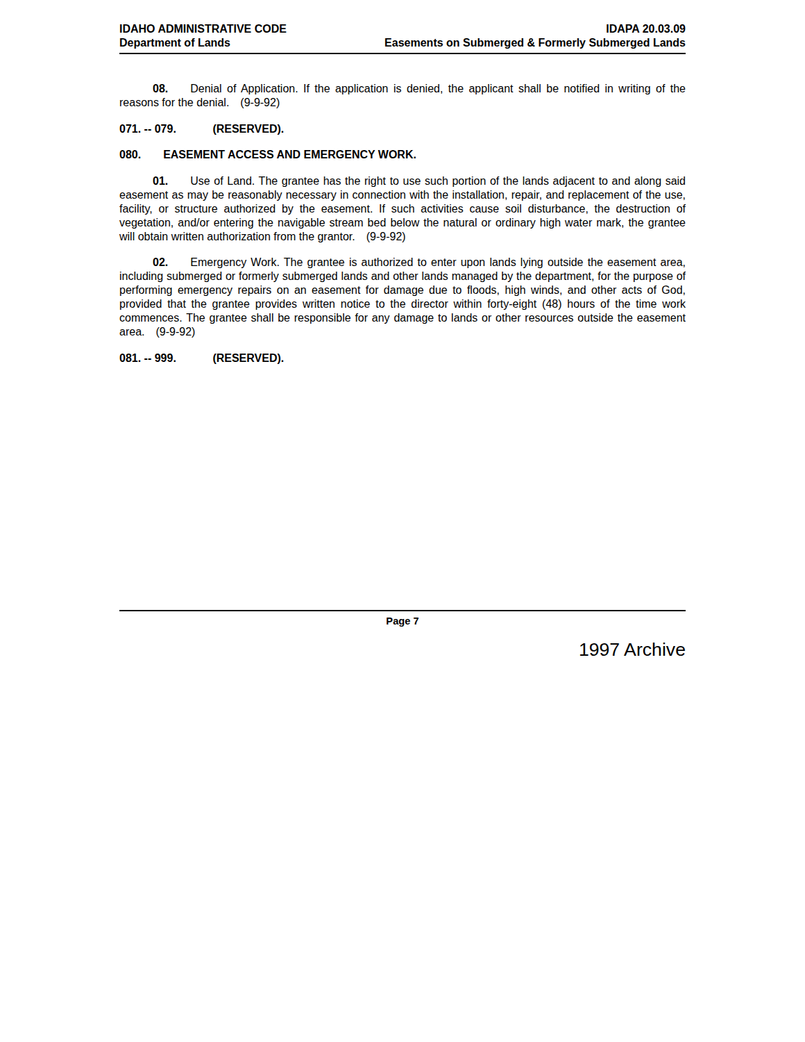| IDAHO ADMINISTRATIVE CODE | IDAPA 20.03.09 |
| Department of Lands | Easements on Submerged & Formerly Submerged Lands |
08.  Denial of Application. If the application is denied, the applicant shall be notified in writing of the reasons for the denial. (9-9-92)
071. -- 079.(RESERVED).
080.  EASEMENT ACCESS AND EMERGENCY WORK.
01.  Use of Land. The grantee has the right to use such portion of the lands adjacent to and along said easement as may be reasonably necessary in connection with the installation, repair, and replacement of the use, facility, or structure authorized by the easement. If such activities cause soil disturbance, the destruction of vegetation, and/or entering the navigable stream bed below the natural or ordinary high water mark, the grantee will obtain written authorization from the grantor. (9-9-92)
02.  Emergency Work. The grantee is authorized to enter upon lands lying outside the easement area, including submerged or formerly submerged lands and other lands managed by the department, for the purpose of performing emergency repairs on an easement for damage due to floods, high winds, and other acts of God, provided that the grantee provides written notice to the director within forty-eight (48) hours of the time work commences. The grantee shall be responsible for any damage to lands or other resources outside the easement area. (9-9-92)
081. -- 999.(RESERVED).
Page 7
1997 Archive